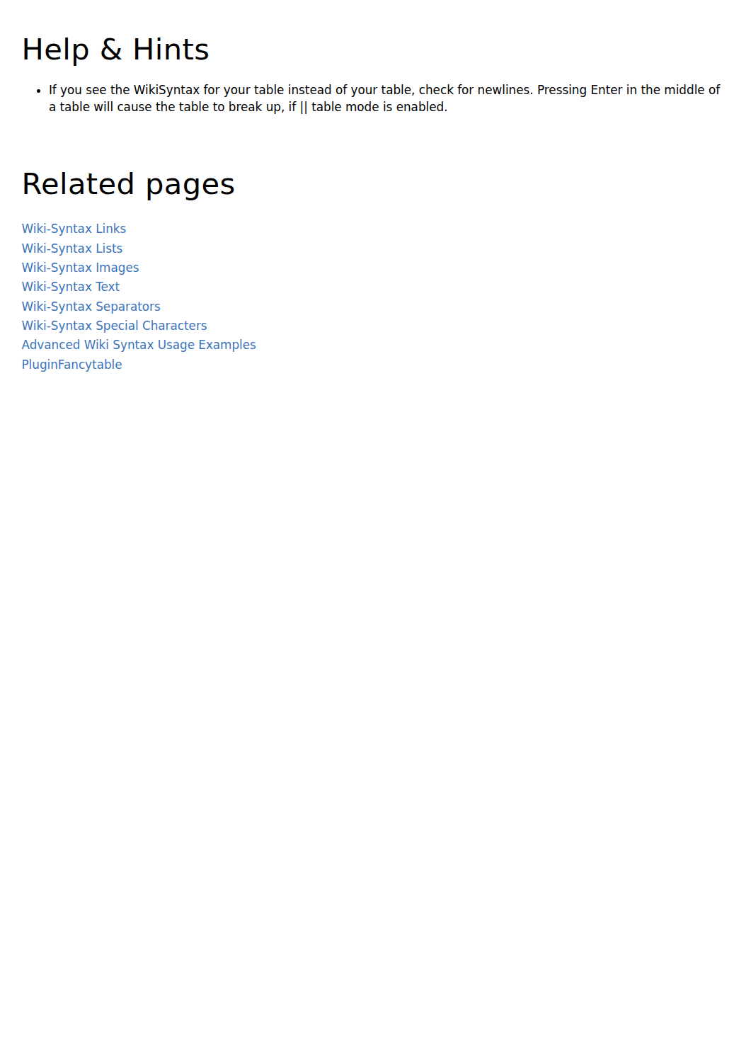Help & Hints
If you see the WikiSyntax for your table instead of your table, check for newlines. Pressing Enter in the middle of a table will cause the table to break up, if || table mode is enabled.
Related pages
Wiki-Syntax Links Wiki-Syntax Lists Wiki-Syntax Images Wiki-Syntax Text Wiki-Syntax Separators Wiki-Syntax Special Characters Advanced Wiki Syntax Usage Examples PluginFancytable